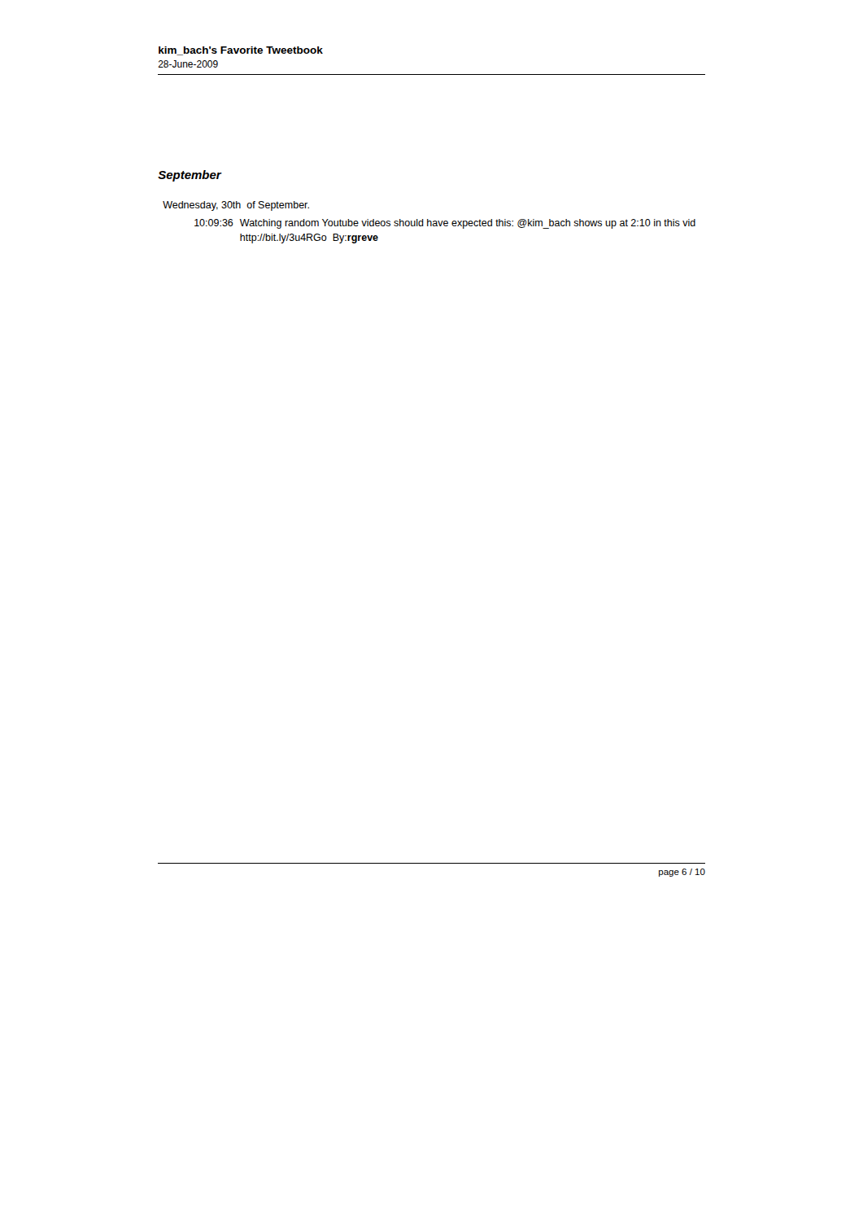kim_bach's Favorite Tweetbook
28-June-2009
September
Wednesday, 30th of September.
10:09:36 Watching random Youtube videos should have expected this: @kim_bach shows up at 2:10 in this vid http://bit.ly/3u4RGo By:rgreve
page 6 / 10